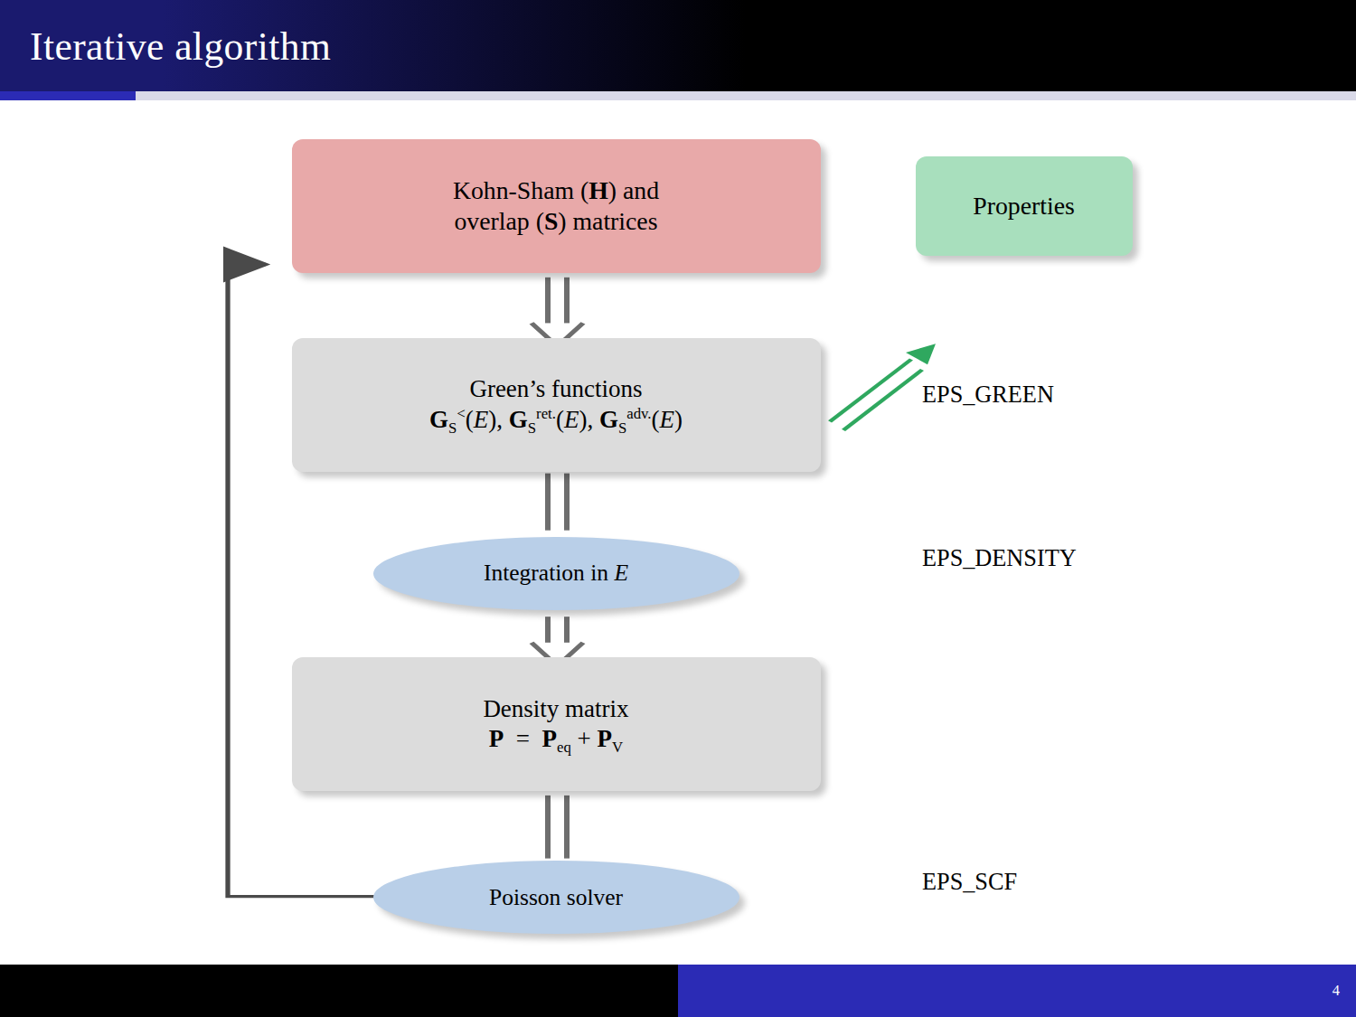Iterative algorithm
Kohn-Sham (H) and
overlap (S) matrices
Properties
Green’s functions
GS<(E), GSret.(E), GSadv.(E)
Integration in E
Density matrix
P = Peq + PV
Poisson solver
EPS_GREEN
EPS_DENSITY
EPS_SCF
4